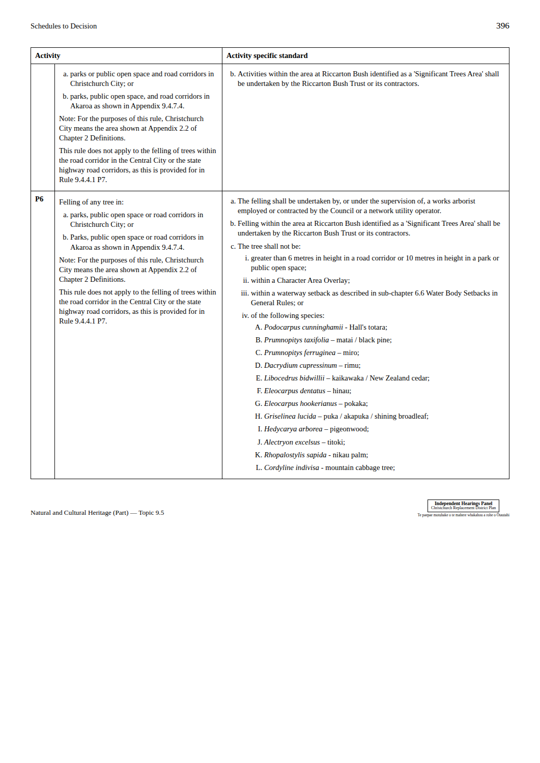Schedules to Decision
396
| Activity | Activity specific standard |
| --- | --- |
| | parks or public open space and road corridors in Christchurch City; or parks, public open space, and road corridors in Akaroa as shown in Appendix 9.4.7.4. Note: For the purposes of this rule, Christchurch City means the area shown at Appendix 2.2 of Chapter 2 Definitions. This rule does not apply to the felling of trees within the road corridor in the Central City or the state highway road corridors, as this is provided for in Rule 9.4.4.1 P7. | Activities within the area at Riccarton Bush identified as a 'Significant Trees Area' shall be undertaken by the Riccarton Bush Trust or its contractors. |
| P6 | Felling of any tree in: parks, public open space or road corridors in Christchurch City; or Parks, public open space or road corridors in Akaroa as shown in Appendix 9.4.7.4. Note: For the purposes of this rule, Christchurch City means the area shown at Appendix 2.2 of Chapter 2 Definitions. This rule does not apply to the felling of trees within the road corridor in the Central City or the state highway road corridors, as this is provided for in Rule 9.4.4.1 P7. | The felling shall be undertaken by, or under the supervision of, a works arborist employed or contracted by the Council or a network utility operator. Felling within the area at Riccarton Bush identified as a 'Significant Trees Area' shall be undertaken by the Riccarton Bush Trust or its contractors. The tree shall not be: greater than 6 metres in height in a road corridor or 10 metres in height in a park or public open space; within a Character Area Overlay; within a waterway setback as described in sub-chapter 6.6 Water Body Setbacks in General Rules; or of the following species: Podocarpus cunninghamii - Hall's totara; Prumnopitys taxifolia – matai / black pine; Prumnopitys ferruginea – miro; Dacrydium cupressinum – rimu; Libocedrus bidwillii – kaikawaka / New Zealand cedar; Eleocarpus dentatus – hinau; Eleocarpus hookerianus – pokaka; Griselinea lucida – puka / akapuka / shining broadleaf; Hedycarya arborea – pigeonwood; Alectryon excelsus – titoki; Rhopalostylis sapida - nikau palm; Cordyline indivisa - mountain cabbage tree; |
Natural and Cultural Heritage (Part) — Topic 9.5
Independent Hearings Panel
Christchurch Replacement District Plan
Te paepae motuhake o te mahere whakahou a rohe o Õtautahi